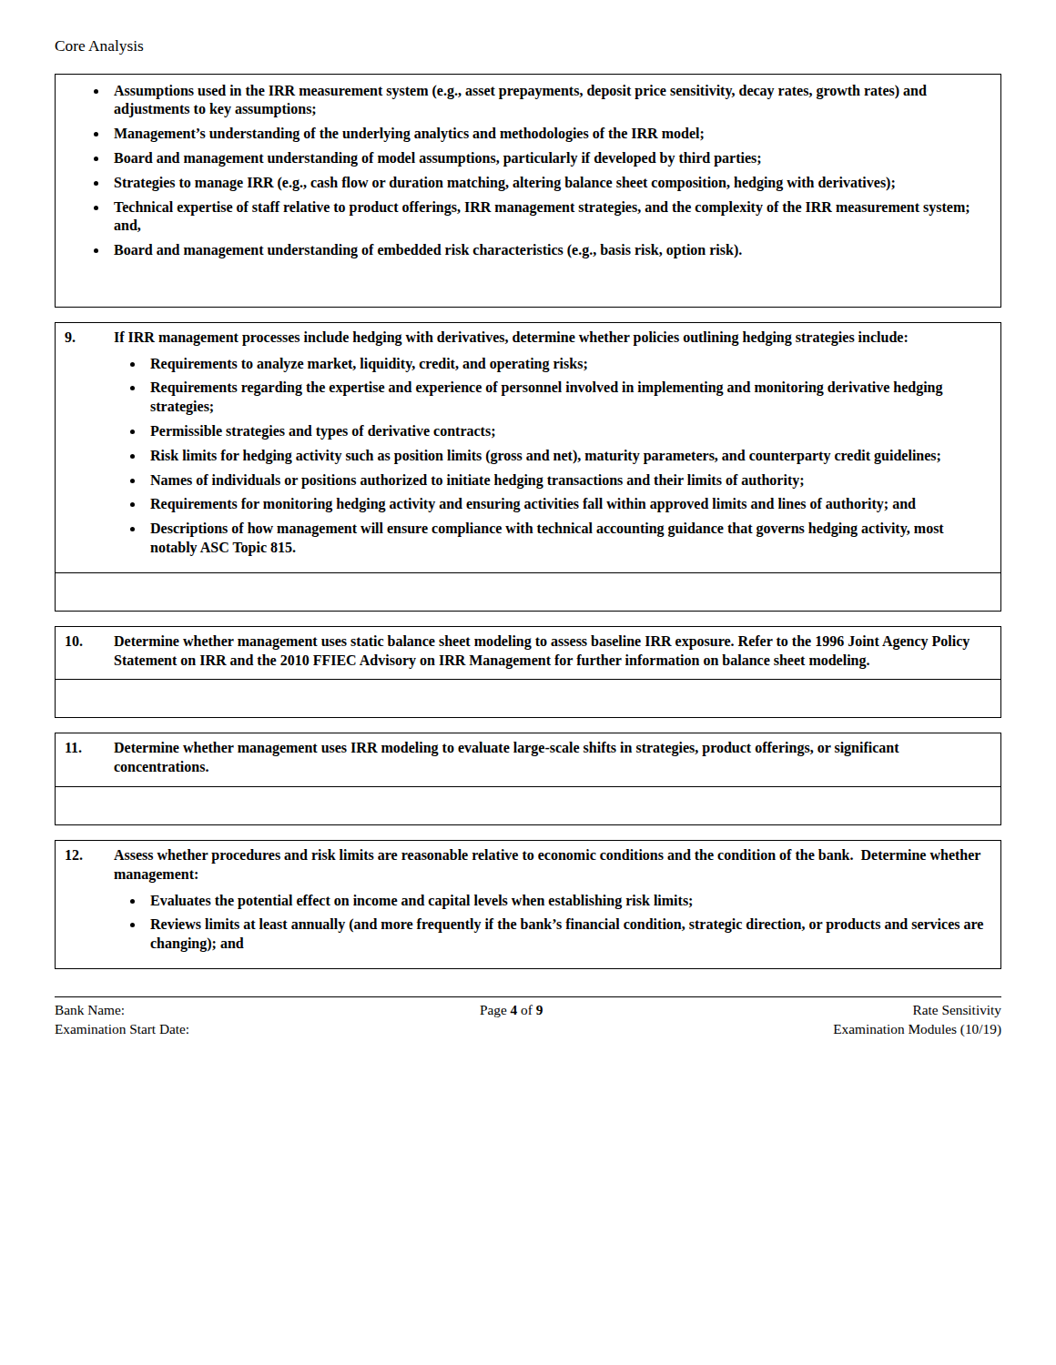Core Analysis
Assumptions used in the IRR measurement system (e.g., asset prepayments, deposit price sensitivity, decay rates, growth rates) and adjustments to key assumptions;
Management’s understanding of the underlying analytics and methodologies of the IRR model;
Board and management understanding of model assumptions, particularly if developed by third parties;
Strategies to manage IRR (e.g., cash flow or duration matching, altering balance sheet composition, hedging with derivatives);
Technical expertise of staff relative to product offerings, IRR management strategies, and the complexity of the IRR measurement system; and,
Board and management understanding of embedded risk characteristics (e.g., basis risk, option risk).
| 9. | If IRR management processes include hedging with derivatives, determine whether policies outlining hedging strategies include: Requirements to analyze market, liquidity, credit, and operating risks; Requirements regarding the expertise and experience of personnel involved in implementing and monitoring derivative hedging strategies; Permissible strategies and types of derivative contracts; Risk limits for hedging activity such as position limits (gross and net), maturity parameters, and counterparty credit guidelines; Names of individuals or positions authorized to initiate hedging transactions and their limits of authority; Requirements for monitoring hedging activity and ensuring activities fall within approved limits and lines of authority; and Descriptions of how management will ensure compliance with technical accounting guidance that governs hedging activity, most notably ASC Topic 815. |
| 10. | Determine whether management uses static balance sheet modeling to assess baseline IRR exposure. Refer to the 1996 Joint Agency Policy Statement on IRR and the 2010 FFIEC Advisory on IRR Management for further information on balance sheet modeling. |
| 11. | Determine whether management uses IRR modeling to evaluate large-scale shifts in strategies, product offerings, or significant concentrations. |
| 12. | Assess whether procedures and risk limits are reasonable relative to economic conditions and the condition of the bank. Determine whether management: Evaluates the potential effect on income and capital levels when establishing risk limits; Reviews limits at least annually (and more frequently if the bank’s financial condition, strategic direction, or products and services are changing); and |
Bank Name:
Examination Start Date:
Page 4 of 9
Rate Sensitivity
Examination Modules (10/19)